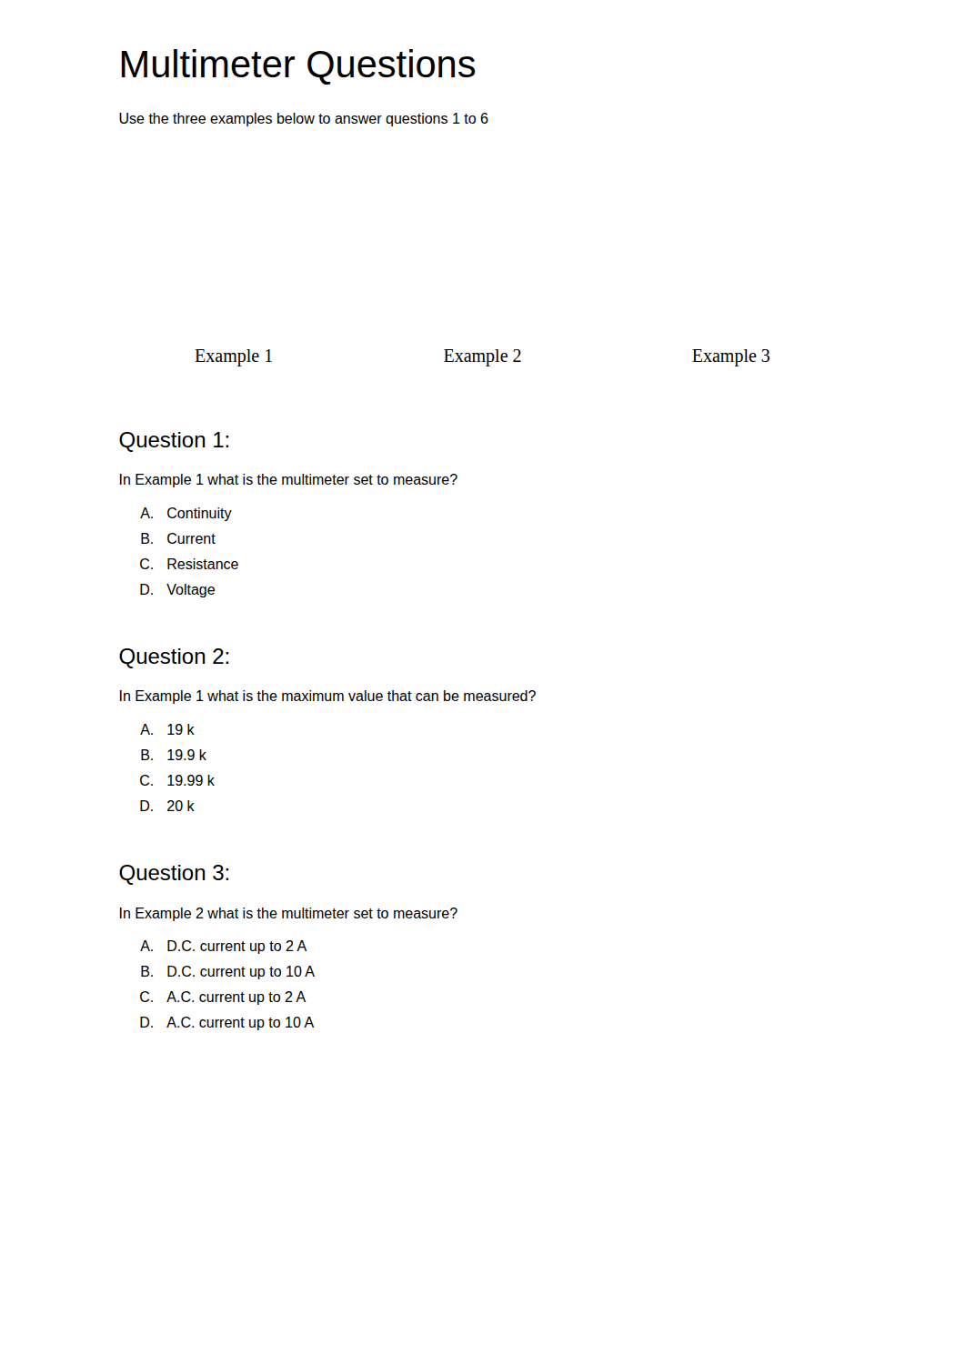Multimeter Questions
Use the three examples below to answer questions 1 to 6
Example 1
Example 2
Example 3
Question 1:
In Example 1 what is the multimeter set to measure?
Continuity
Current
Resistance
Voltage
Question 2:
In Example 1 what is the maximum value that can be measured?
19 k
19.9 k
19.99 k
20 k
Question 3:
In Example 2 what is the multimeter set to measure?
D.C. current up to 2 A
D.C. current up to 10 A
A.C. current up to 2 A
A.C. current up to 10 A